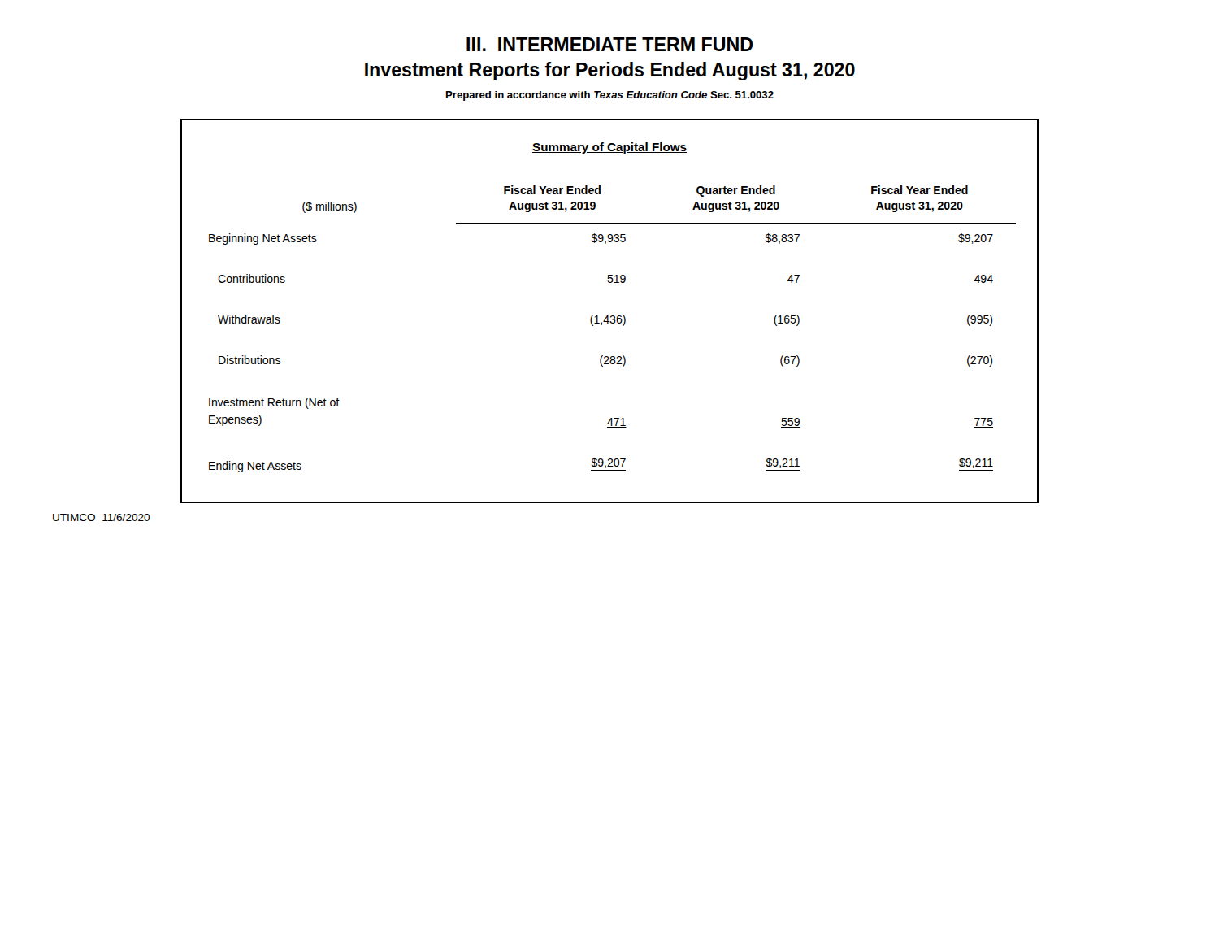III. INTERMEDIATE TERM FUND
Investment Reports for Periods Ended August 31, 2020
Prepared in accordance with Texas Education Code Sec. 51.0032
Summary of Capital Flows
| ($ millions) | Fiscal Year Ended August 31, 2019 | Quarter Ended August 31, 2020 | Fiscal Year Ended August 31, 2020 |
| --- | --- | --- | --- |
| Beginning Net Assets | $9,935 | $8,837 | $9,207 |
| Contributions | 519 | 47 | 494 |
| Withdrawals | (1,436) | (165) | (995) |
| Distributions | (282) | (67) | (270) |
| Investment Return (Net of Expenses) | 471 | 559 | 775 |
| Ending Net Assets | $9,207 | $9,211 | $9,211 |
UTIMCO 11/6/2020